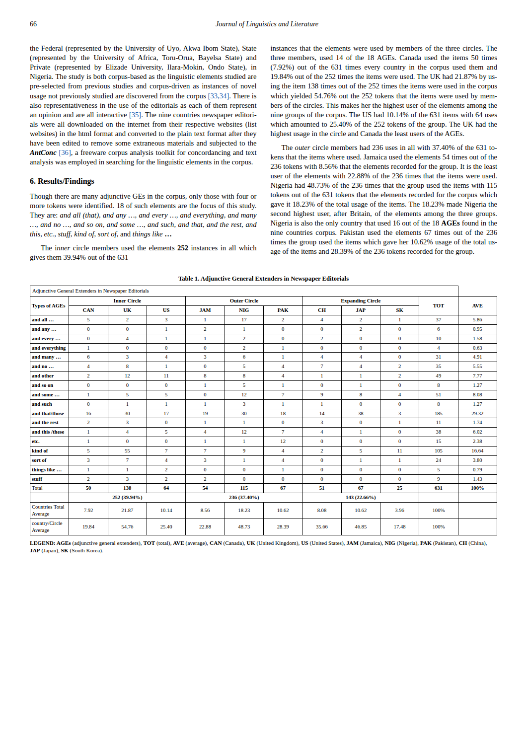66 Journal of Linguistics and Literature
the Federal (represented by the University of Uyo, Akwa Ibom State), State (represented by the University of Africa, Toru-Orua, Bayelsa State) and Private (represented by Elizade University, Ilara-Mokin, Ondo State), in Nigeria. The study is both corpus-based as the linguistic elements studied are pre-selected from previous studies and corpus-driven as instances of novel usage not previously studied are discovered from the corpus [33,34]. There is also representativeness in the use of the editorials as each of them represent an opinion and are all interactive [35]. The nine countries newspaper editorials were all downloaded on the internet from their respective websites (list websites) in the html format and converted to the plain text format after they have been edited to remove some extraneous materials and subjected to the AntConc [36], a freeware corpus analysis toolkit for concordancing and text analysis was employed in searching for the linguistic elements in the corpus.
6. Results/Findings
Though there are many adjunctive GEs in the corpus, only those with four or more tokens were identified. 18 of such elements are the focus of this study. They are: and all (that), and any …, and every …, and everything, and many …, and no …, and so on, and some …, and such, and that, and the rest, and this, etc., stuff, kind of, sort of, and things like …
The inner circle members used the elements 252 instances in all which gives them 39.94% out of the 631
instances that the elements were used by members of the three circles. The three members, used 14 of the 18 AGEs. Canada used the items 50 times (7.92%) out of the 631 times every country in the corpus used them and 19.84% out of the 252 times the items were used. The UK had 21.87% by using the item 138 times out of the 252 times the items were used in the corpus which yielded 54.76% out the 252 tokens that the items were used by members of the circles. This makes her the highest user of the elements among the nine groups of the corpus. The US had 10.14% of the 631 items with 64 uses which amounted to 25.40% of the 252 tokens of the group. The UK had the highest usage in the circle and Canada the least users of the AGEs.
The outer circle members had 236 uses in all with 37.40% of the 631 tokens that the items where used. Jamaica used the elements 54 times out of the 236 tokens with 8.56% that the elements recorded for the group. It is the least user of the elements with 22.88% of the 236 times that the items were used. Nigeria had 48.73% of the 236 times that the group used the items with 115 tokens out of the 631 tokens that the elements recorded for the corpus which gave it 18.23% of the total usage of the items. The 18.23% made Nigeria the second highest user, after Britain, of the elements among the three groups. Nigeria is also the only country that used 16 out of the 18 AGEs found in the nine countries corpus. Pakistan used the elements 67 times out of the 236 times the group used the items which gave her 10.62% usage of the total usage of the items and 28.39% of the 236 tokens recorded for the group.
Table 1. Adjunctive General Extenders in Newspaper Editorials
| Adjunctive General Extenders in Newspaper Editorials |
| Types of AGEs | Inner Circle | Outer Circle | Expanding Circle | TOT | AVE |
| CAN | UK | US | JAM | NIG | PAK | CH | JAP | SK |
| and all … | 5 | 2 | 3 | 1 | 17 | 2 | 4 | 2 | 1 | 37 | 5.86 |
| and any … | 0 | 0 | 1 | 2 | 1 | 0 | 0 | 2 | 0 | 6 | 0.95 |
| and every … | 0 | 4 | 1 | 1 | 2 | 0 | 2 | 0 | 0 | 10 | 1.58 |
| and everything | 1 | 0 | 0 | 0 | 2 | 1 | 0 | 0 | 0 | 4 | 0.63 |
| and many … | 6 | 3 | 4 | 3 | 6 | 1 | 4 | 4 | 0 | 31 | 4.91 |
| and no … | 4 | 8 | 1 | 0 | 5 | 4 | 7 | 4 | 2 | 35 | 5.55 |
| and other | 2 | 12 | 11 | 8 | 8 | 4 | 1 | 1 | 2 | 49 | 7.77 |
| and so on | 0 | 0 | 0 | 1 | 5 | 1 | 0 | 1 | 0 | 8 | 1.27 |
| and some … | 1 | 5 | 5 | 0 | 12 | 7 | 9 | 8 | 4 | 51 | 8.08 |
| and such | 0 | 1 | 1 | 1 | 3 | 1 | 1 | 0 | 0 | 8 | 1.27 |
| and that/those | 16 | 30 | 17 | 19 | 30 | 18 | 14 | 38 | 3 | 185 | 29.32 |
| and the rest | 2 | 3 | 0 | 1 | 1 | 0 | 3 | 0 | 1 | 11 | 1.74 |
| and this /these | 1 | 4 | 5 | 4 | 12 | 7 | 4 | 1 | 0 | 38 | 6.02 |
| etc. | 1 | 0 | 0 | 1 | 1 | 12 | 0 | 0 | 0 | 15 | 2.38 |
| kind of | 5 | 55 | 7 | 7 | 9 | 4 | 2 | 5 | 11 | 105 | 16.64 |
| sort of | 3 | 7 | 4 | 3 | 1 | 4 | 0 | 1 | 1 | 24 | 3.80 |
| things like … | 1 | 1 | 2 | 0 | 0 | 1 | 0 | 0 | 0 | 5 | 0.79 |
| stuff | 2 | 3 | 2 | 2 | 0 | 0 | 0 | 0 | 0 | 9 | 1.43 |
| Total | 50 | 138 | 64 | 54 | 115 | 67 | 51 | 67 | 25 | 631 | 100% |
| | 252 (39.94%) | 236 (37.40%) | 143 (22.66%) | | |
| Countries Total Average | 7.92 | 21.87 | 10.14 | 8.56 | 18.23 | 10.62 | 8.08 | 10.62 | 3.96 | 100% | |
| country/Circle Average | 19.84 | 54.76 | 25.40 | 22.88 | 48.73 | 28.39 | 35.66 | 46.85 | 17.48 | 100% | |
LEGEND: AGEs (adjunctive general extenders), TOT (total), AVE (average), CAN (Canada), UK (United Kingdom), US (United States), JAM (Jamaica), NIG (Nigeria), PAK (Pakistan), CH (China), JAP (Japan), SK (South Korea).